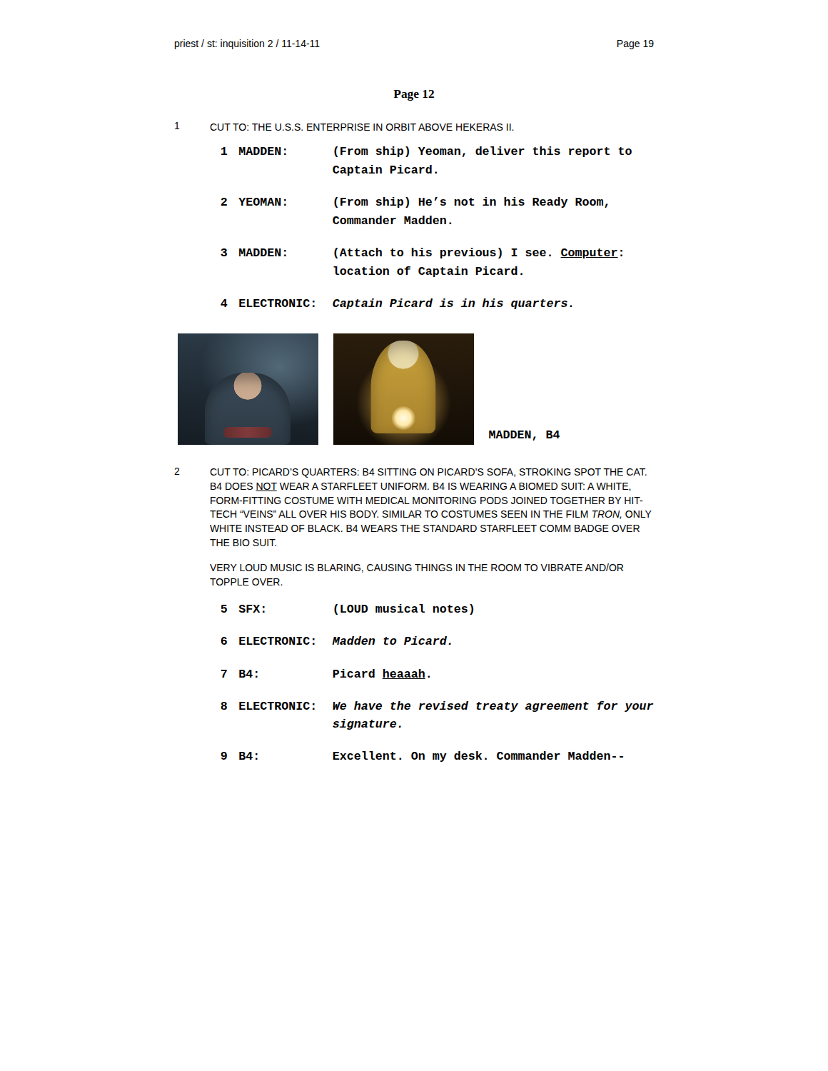priest / st: inquisition 2 / 11-14-11 Page 19
Page 12
1
CUT TO: THE U.S.S. ENTERPRISE IN ORBIT ABOVE HEKERAS II.
1 MADDEN: (From ship) Yeoman, deliver this report to Captain Picard.
2 YEOMAN: (From ship) He’s not in his Ready Room, Commander Madden.
3 MADDEN: (Attach to his previous) I see. Computer: location of Captain Picard.
4 ELECTRONIC: Captain Picard is in his quarters.
MADDEN, B4
2
CUT TO: PICARD’s QUARTERS: B4 SITTING ON PICARD’s SOFA, STROKING SPOT THE CAT. B4 DOES NOT WEAR A STARFLEET UNIFORM. B4 IS WEARING A BIOMED SUIT: A WHITE, FORM-FITTING COSTUME WITH MEDICAL MONITORING PODS JOINED TOGETHER BY HIT-TECH “VEINS” ALL OVER HIS BODY. SIMILAR TO COSTUMES SEEN IN THE FILM TRON, ONLY WHITE INSTEAD OF BLACK. B4 WEARS THE STANDARD STARFLEET COMM BADGE OVER THE BIO SUIT.
VERY LOUD MUSIC IS BLARING, CAUSING THINGS IN THE ROOM TO VIBRATE AND/OR TOPPLE OVER.
5 SFX: (LOUD musical notes)
6 ELECTRONIC: Madden to Picard.
7 B4: Picard heaaah.
8 ELECTRONIC: We have the revised treaty agreement for your signature.
9 B4: Excellent. On my desk. Commander Madden--